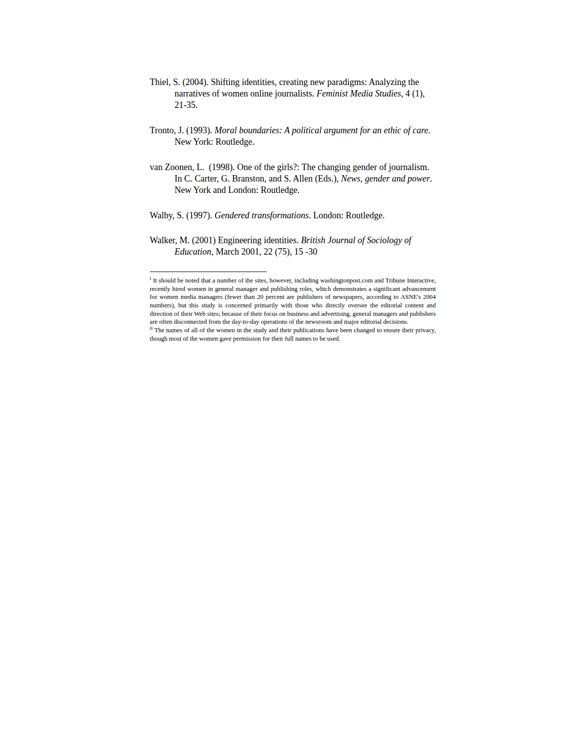Thiel, S. (2004). Shifting identities, creating new paradigms: Analyzing the narratives of women online journalists. Feminist Media Studies, 4 (1), 21-35.
Tronto, J. (1993). Moral boundaries: A political argument for an ethic of care. New York: Routledge.
van Zoonen, L. (1998). One of the girls?: The changing gender of journalism. In C. Carter, G. Branston, and S. Allen (Eds.), News, gender and power. New York and London: Routledge.
Walby, S. (1997). Gendered transformations. London: Routledge.
Walker, M. (2001) Engineering identities. British Journal of Sociology of Education, March 2001, 22 (75), 15 -30
i It should be noted that a number of the sites, however, including washingtonpost.com and Tribune Interactive, recently hired women in general manager and publishing roles, which demonstrates a significant advancement for women media managers (fewer than 20 percent are publishers of newspapers, according to ASNE's 2004 numbers), but this study is concerned primarily with those who directly oversee the editorial content and direction of their Web sites; because of their focus on business and advertising, general managers and publishers are often disconnected from the day-to-day operations of the newsroom and major editorial decisions.
ii The names of all of the women in the study and their publications have been changed to ensure their privacy, though most of the women gave permission for their full names to be used.